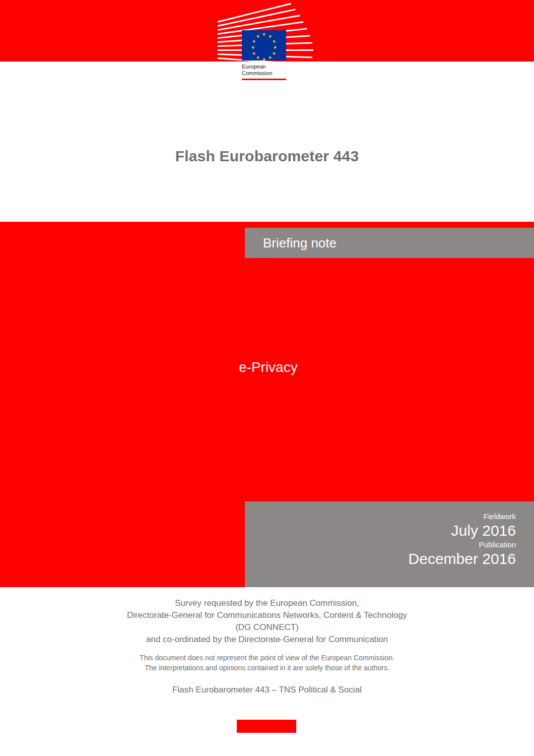★ ★ ★ ★ ★ ★ ★ ★ ★ ★ ★ ★
European
Commission
Flash Eurobarometer 443
Briefing note
e-Privacy
Fieldwork
July 2016
Publication
December 2016
Survey requested by the European Commission,
Directorate-General for Communications Networks, Content & Technology
(DG CONNECT)
and co-ordinated by the Directorate-General for Communication
This document does not represent the point of view of the European Commission.
The interpretations and opinions contained in it are solely those of the authors.
Flash Eurobarometer 443 – TNS Political & Social